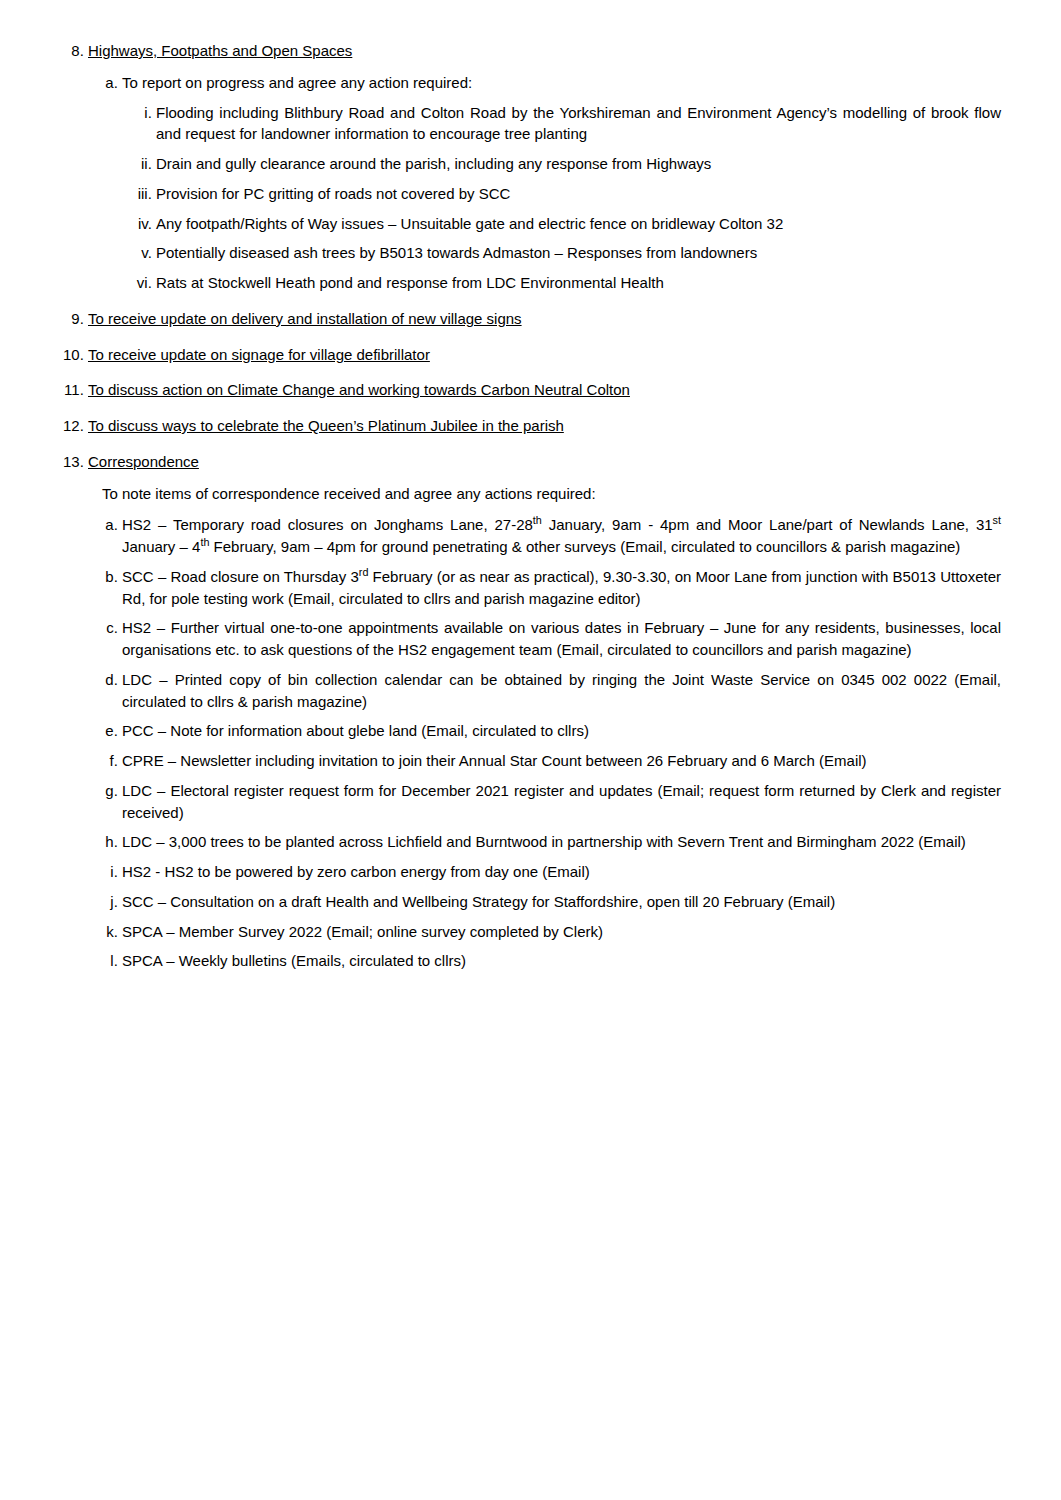Highways, Footpaths and Open Spaces
To report on progress and agree any action required:
Flooding including Blithbury Road and Colton Road by the Yorkshireman and Environment Agency’s modelling of brook flow and request for landowner information to encourage tree planting
Drain and gully clearance around the parish, including any response from Highways
Provision for PC gritting of roads not covered by SCC
Any footpath/Rights of Way issues – Unsuitable gate and electric fence on bridleway Colton 32
Potentially diseased ash trees by B5013 towards Admaston – Responses from landowners
Rats at Stockwell Heath pond and response from LDC Environmental Health
To receive update on delivery and installation of new village signs
To receive update on signage for village defibrillator
To discuss action on Climate Change and working towards Carbon Neutral Colton
To discuss ways to celebrate the Queen’s Platinum Jubilee in the parish
Correspondence
To note items of correspondence received and agree any actions required:
HS2 – Temporary road closures on Jonghams Lane, 27-28th January, 9am - 4pm and Moor Lane/part of Newlands Lane, 31st January – 4th February, 9am – 4pm for ground penetrating & other surveys (Email, circulated to councillors & parish magazine)
SCC – Road closure on Thursday 3rd February (or as near as practical), 9.30-3.30, on Moor Lane from junction with B5013 Uttoxeter Rd, for pole testing work (Email, circulated to cllrs and parish magazine editor)
HS2 – Further virtual one-to-one appointments available on various dates in February – June for any residents, businesses, local organisations etc. to ask questions of the HS2 engagement team (Email, circulated to councillors and parish magazine)
LDC – Printed copy of bin collection calendar can be obtained by ringing the Joint Waste Service on 0345 002 0022 (Email, circulated to cllrs & parish magazine)
PCC – Note for information about glebe land (Email, circulated to cllrs)
CPRE – Newsletter including invitation to join their Annual Star Count between 26 February and 6 March (Email)
LDC – Electoral register request form for December 2021 register and updates (Email; request form returned by Clerk and register received)
LDC – 3,000 trees to be planted across Lichfield and Burntwood in partnership with Severn Trent and Birmingham 2022 (Email)
HS2 - HS2 to be powered by zero carbon energy from day one (Email)
SCC – Consultation on a draft Health and Wellbeing Strategy for Staffordshire, open till 20 February (Email)
SPCA – Member Survey 2022 (Email; online survey completed by Clerk)
SPCA – Weekly bulletins (Emails, circulated to cllrs)